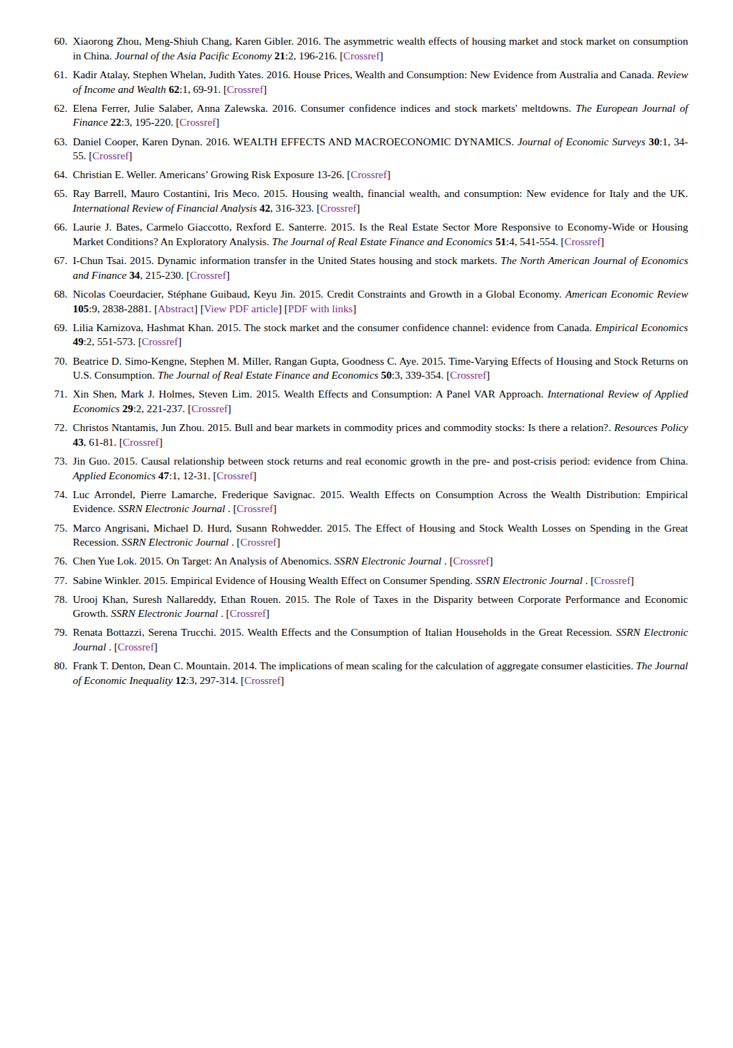60. Xiaorong Zhou, Meng-Shiuh Chang, Karen Gibler. 2016. The asymmetric wealth effects of housing market and stock market on consumption in China. Journal of the Asia Pacific Economy 21:2, 196-216. [Crossref]
61. Kadir Atalay, Stephen Whelan, Judith Yates. 2016. House Prices, Wealth and Consumption: New Evidence from Australia and Canada. Review of Income and Wealth 62:1, 69-91. [Crossref]
62. Elena Ferrer, Julie Salaber, Anna Zalewska. 2016. Consumer confidence indices and stock markets' meltdowns. The European Journal of Finance 22:3, 195-220. [Crossref]
63. Daniel Cooper, Karen Dynan. 2016. WEALTH EFFECTS AND MACROECONOMIC DYNAMICS. Journal of Economic Surveys 30:1, 34-55. [Crossref]
64. Christian E. Weller. Americans’ Growing Risk Exposure 13-26. [Crossref]
65. Ray Barrell, Mauro Costantini, Iris Meco. 2015. Housing wealth, financial wealth, and consumption: New evidence for Italy and the UK. International Review of Financial Analysis 42, 316-323. [Crossref]
66. Laurie J. Bates, Carmelo Giaccotto, Rexford E. Santerre. 2015. Is the Real Estate Sector More Responsive to Economy-Wide or Housing Market Conditions? An Exploratory Analysis. The Journal of Real Estate Finance and Economics 51:4, 541-554. [Crossref]
67. I-Chun Tsai. 2015. Dynamic information transfer in the United States housing and stock markets. The North American Journal of Economics and Finance 34, 215-230. [Crossref]
68. Nicolas Coeurdacier, Stéphane Guibaud, Keyu Jin. 2015. Credit Constraints and Growth in a Global Economy. American Economic Review 105:9, 2838-2881. [Abstract] [View PDF article] [PDF with links]
69. Lilia Karnizova, Hashmat Khan. 2015. The stock market and the consumer confidence channel: evidence from Canada. Empirical Economics 49:2, 551-573. [Crossref]
70. Beatrice D. Simo-Kengne, Stephen M. Miller, Rangan Gupta, Goodness C. Aye. 2015. Time-Varying Effects of Housing and Stock Returns on U.S. Consumption. The Journal of Real Estate Finance and Economics 50:3, 339-354. [Crossref]
71. Xin Shen, Mark J. Holmes, Steven Lim. 2015. Wealth Effects and Consumption: A Panel VAR Approach. International Review of Applied Economics 29:2, 221-237. [Crossref]
72. Christos Ntantamis, Jun Zhou. 2015. Bull and bear markets in commodity prices and commodity stocks: Is there a relation?. Resources Policy 43, 61-81. [Crossref]
73. Jin Guo. 2015. Causal relationship between stock returns and real economic growth in the pre- and post-crisis period: evidence from China. Applied Economics 47:1, 12-31. [Crossref]
74. Luc Arrondel, Pierre Lamarche, Frederique Savignac. 2015. Wealth Effects on Consumption Across the Wealth Distribution: Empirical Evidence. SSRN Electronic Journal . [Crossref]
75. Marco Angrisani, Michael D. Hurd, Susann Rohwedder. 2015. The Effect of Housing and Stock Wealth Losses on Spending in the Great Recession. SSRN Electronic Journal . [Crossref]
76. Chen Yue Lok. 2015. On Target: An Analysis of Abenomics. SSRN Electronic Journal . [Crossref]
77. Sabine Winkler. 2015. Empirical Evidence of Housing Wealth Effect on Consumer Spending. SSRN Electronic Journal . [Crossref]
78. Urooj Khan, Suresh Nallareddy, Ethan Rouen. 2015. The Role of Taxes in the Disparity between Corporate Performance and Economic Growth. SSRN Electronic Journal . [Crossref]
79. Renata Bottazzi, Serena Trucchi. 2015. Wealth Effects and the Consumption of Italian Households in the Great Recession. SSRN Electronic Journal . [Crossref]
80. Frank T. Denton, Dean C. Mountain. 2014. The implications of mean scaling for the calculation of aggregate consumer elasticities. The Journal of Economic Inequality 12:3, 297-314. [Crossref]